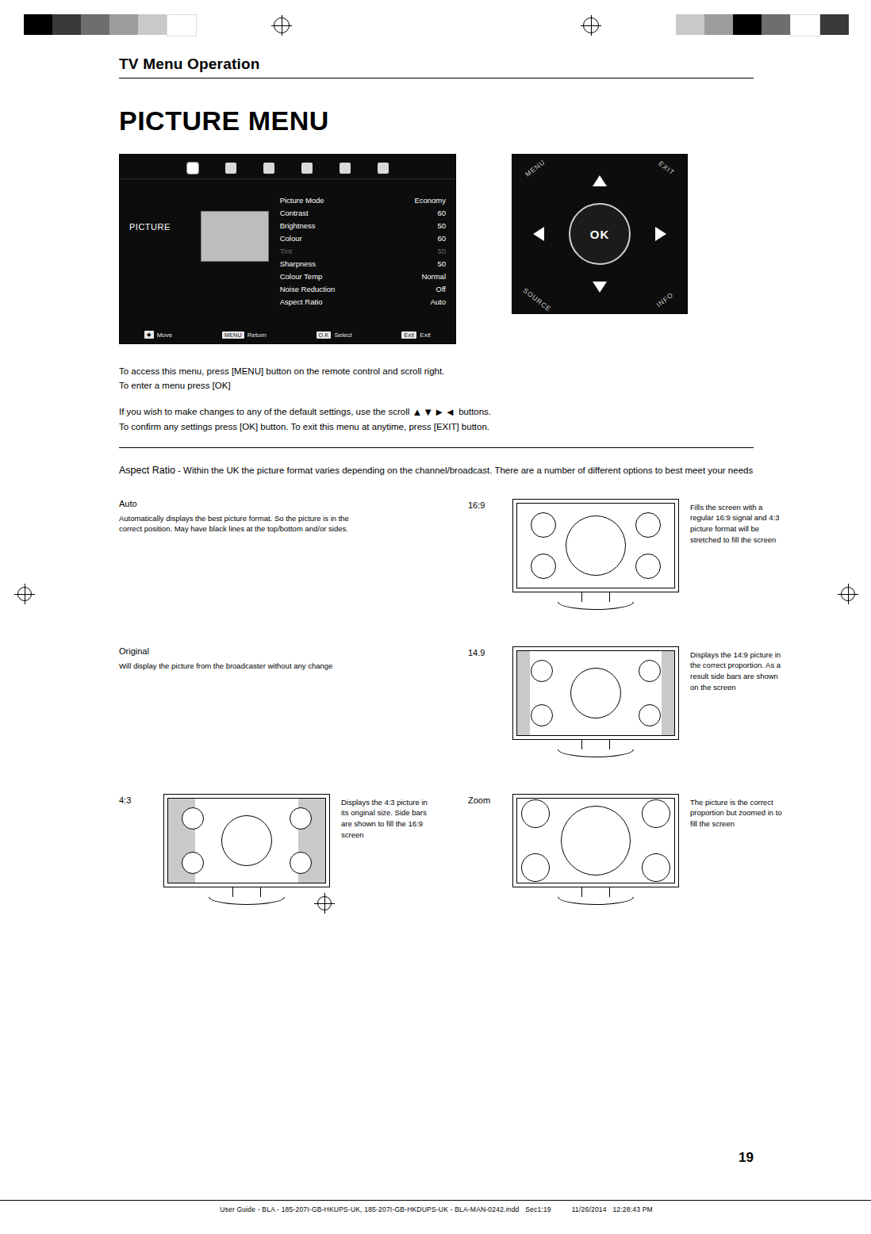TV Menu Operation
PICTURE MENU
PICTURE
| Picture Mode | Economy |
| Contrast | 60 |
| Brightness | 50 |
| Colour | 60 |
| Tint | 50 |
| Sharpness | 50 |
| Colour Temp | Normal |
| Noise Reduction | Off |
| Aspect Ratio | Auto |
◆ Move MENU Return O.K Select Exit Exit
MENU EXIT SOURCE INFO
OK
To access this menu, press [MENU] button on the remote control and scroll right.
To enter a menu press [OK]
If you wish to make changes to any of the default settings, use the scroll ▲▼►◄ buttons.
To confirm any settings press [OK] button. To exit this menu at anytime, press [EXIT] button.
Aspect Ratio - Within the UK the picture format varies depending on the channel/broadcast. There are a number of different options to best meet your needs
Auto
Automatically displays the best picture format. So the picture is in the correct position. May have black lines at the top/bottom and/or sides.
16:9
Fills the screen with a regular 16:9 signal and 4:3 picture format will be stretched to fill the screen
Original
Will display the picture from the broadcaster without any change
14.9
Displays the 14:9 picture in the correct proportion. As a result side bars are shown on the screen
4:3
Displays the 4:3 picture in its original size. Side bars are shown to fill the 16:9 screen
Zoom
The picture is the correct proportion but zoomed in to fill the screen
19
User Guide - BLA - 185-207I-GB-HKUPS-UK, 185-207I-GB-HKDUPS-UK - BLA-MAN-0242.indd Sec1:19 11/26/2014 12:28:43 PM